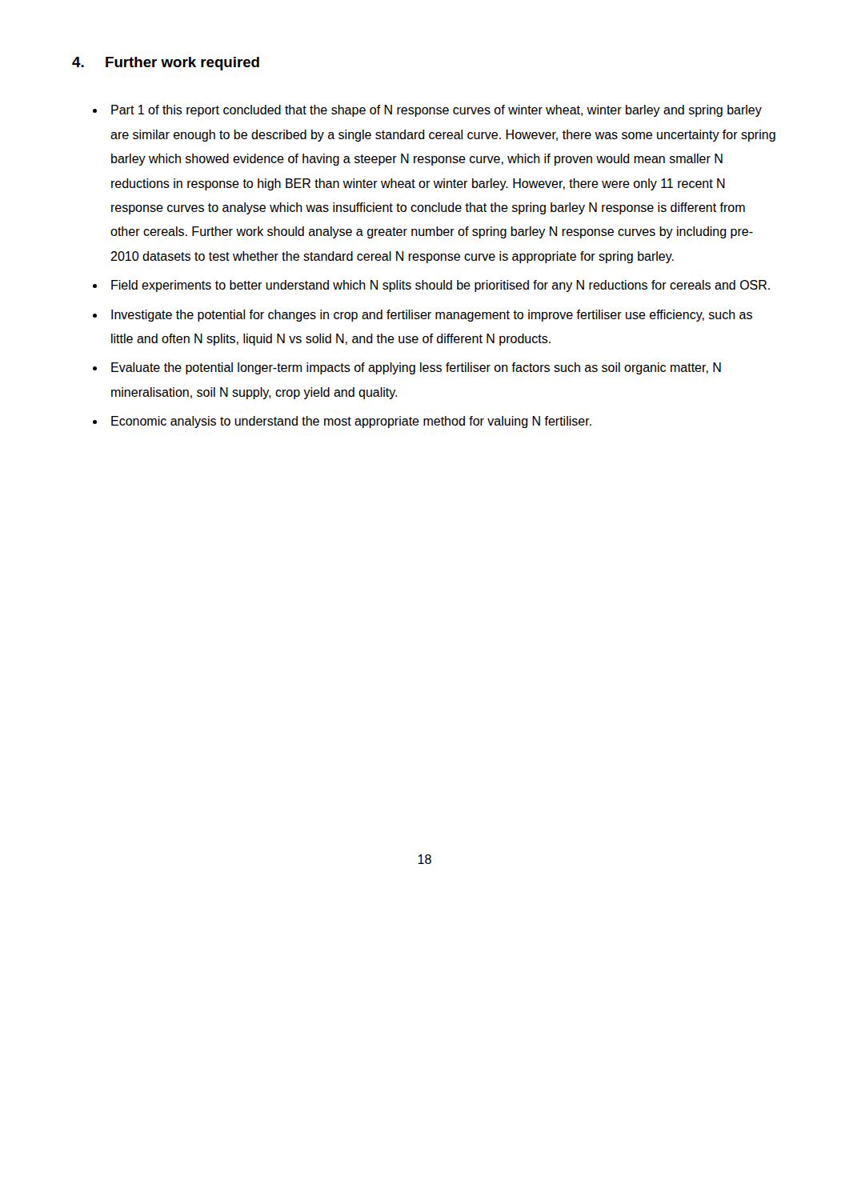4. Further work required
Part 1 of this report concluded that the shape of N response curves of winter wheat, winter barley and spring barley are similar enough to be described by a single standard cereal curve. However, there was some uncertainty for spring barley which showed evidence of having a steeper N response curve, which if proven would mean smaller N reductions in response to high BER than winter wheat or winter barley. However, there were only 11 recent N response curves to analyse which was insufficient to conclude that the spring barley N response is different from other cereals. Further work should analyse a greater number of spring barley N response curves by including pre-2010 datasets to test whether the standard cereal N response curve is appropriate for spring barley.
Field experiments to better understand which N splits should be prioritised for any N reductions for cereals and OSR.
Investigate the potential for changes in crop and fertiliser management to improve fertiliser use efficiency, such as little and often N splits, liquid N vs solid N, and the use of different N products.
Evaluate the potential longer-term impacts of applying less fertiliser on factors such as soil organic matter, N mineralisation, soil N supply, crop yield and quality.
Economic analysis to understand the most appropriate method for valuing N fertiliser.
18